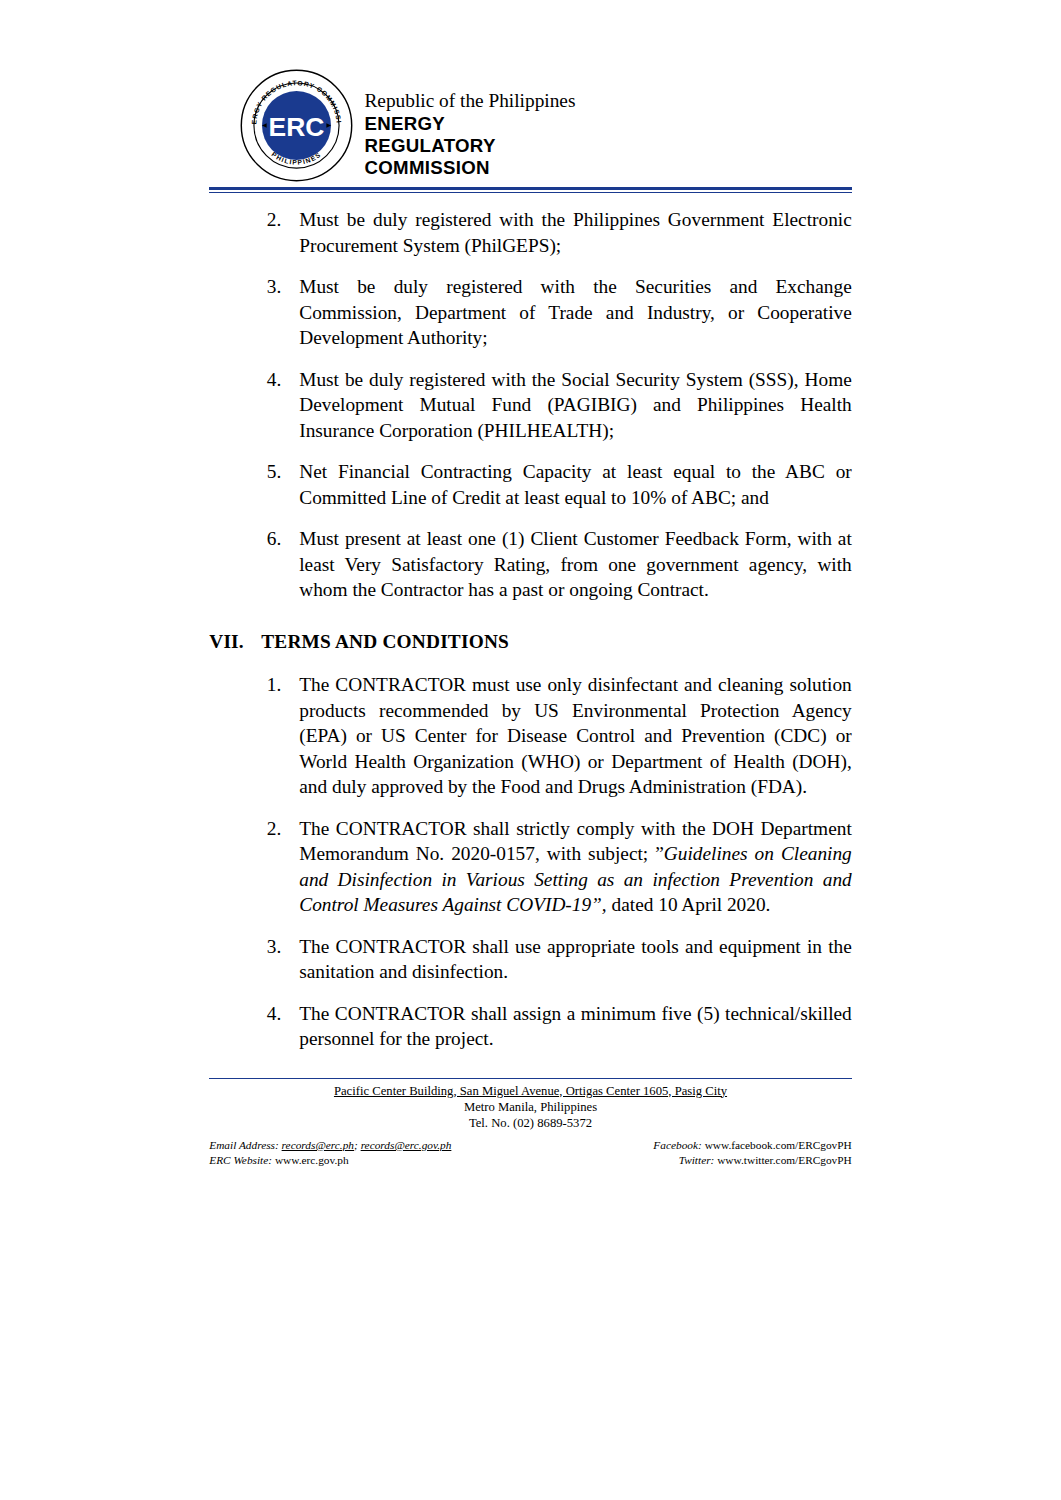ENERGY REGULATORY COMMISSION PHILIPPINES ERC
Republic of the Philippines
ENERGY
REGULATORY
COMMISSION
2. Must be duly registered with the Philippines Government Electronic Procurement System (PhilGEPS);
3. Must be duly registered with the Securities and Exchange Commission, Department of Trade and Industry, or Cooperative Development Authority;
4. Must be duly registered with the Social Security System (SSS), Home Development Mutual Fund (PAGIBIG) and Philippines Health Insurance Corporation (PHILHEALTH);
5. Net Financial Contracting Capacity at least equal to the ABC or Committed Line of Credit at least equal to 10% of ABC; and
6. Must present at least one (1) Client Customer Feedback Form, with at least Very Satisfactory Rating, from one government agency, with whom the Contractor has a past or ongoing Contract.
VII. TERMS AND CONDITIONS
1. The CONTRACTOR must use only disinfectant and cleaning solution products recommended by US Environmental Protection Agency (EPA) or US Center for Disease Control and Prevention (CDC) or World Health Organization (WHO) or Department of Health (DOH), and duly approved by the Food and Drugs Administration (FDA).
2. The CONTRACTOR shall strictly comply with the DOH Department Memorandum No. 2020-0157, with subject; ”Guidelines on Cleaning and Disinfection in Various Setting as an infection Prevention and Control Measures Against COVID-19”, dated 10 April 2020.
3. The CONTRACTOR shall use appropriate tools and equipment in the sanitation and disinfection.
4. The CONTRACTOR shall assign a minimum five (5) technical/skilled personnel for the project.
Pacific Center Building, San Miguel Avenue, Ortigas Center 1605, Pasig City
Metro Manila, Philippines
Tel. No. (02) 8689-5372
Email Address: records@erc.ph; records@erc.gov.ph
ERC Website: www.erc.gov.ph
Facebook: www.facebook.com/ERCgovPH
Twitter: www.twitter.com/ERCgovPH